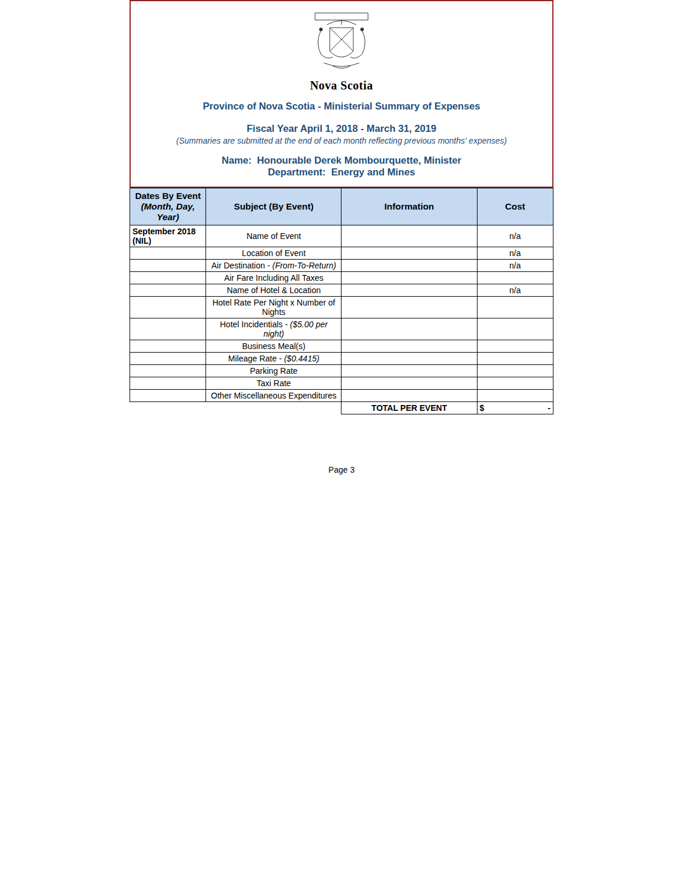Nova Scotia
Province of Nova Scotia - Ministerial Summary of Expenses
Fiscal Year April 1, 2018 - March 31, 2019
(Summaries are submitted at the end of each month reflecting previous months' expenses)
Name: Honourable Derek Mombourquette, Minister
Department: Energy and Mines
| Dates By Event (Month, Day, Year) | Subject (By Event) | Information | Cost |
| --- | --- | --- | --- |
| September 2018 (NIL) | Name of Event | | n/a |
| | Location of Event | | n/a |
| | Air Destination - (From-To-Return) | | n/a |
| | Air Fare Including All Taxes | | |
| | Name of Hotel & Location | | n/a |
| | Hotel Rate Per Night x Number of Nights | | |
| | Hotel Incidentials - ($5.00 per night) | | |
| | Business Meal(s) | | |
| | Mileage Rate - ($0.4415) | | |
| | Parking Rate | | |
| | Taxi Rate | | |
| | Other Miscellaneous Expenditures | | |
| | | TOTAL PER EVENT | $ - |
Page 3